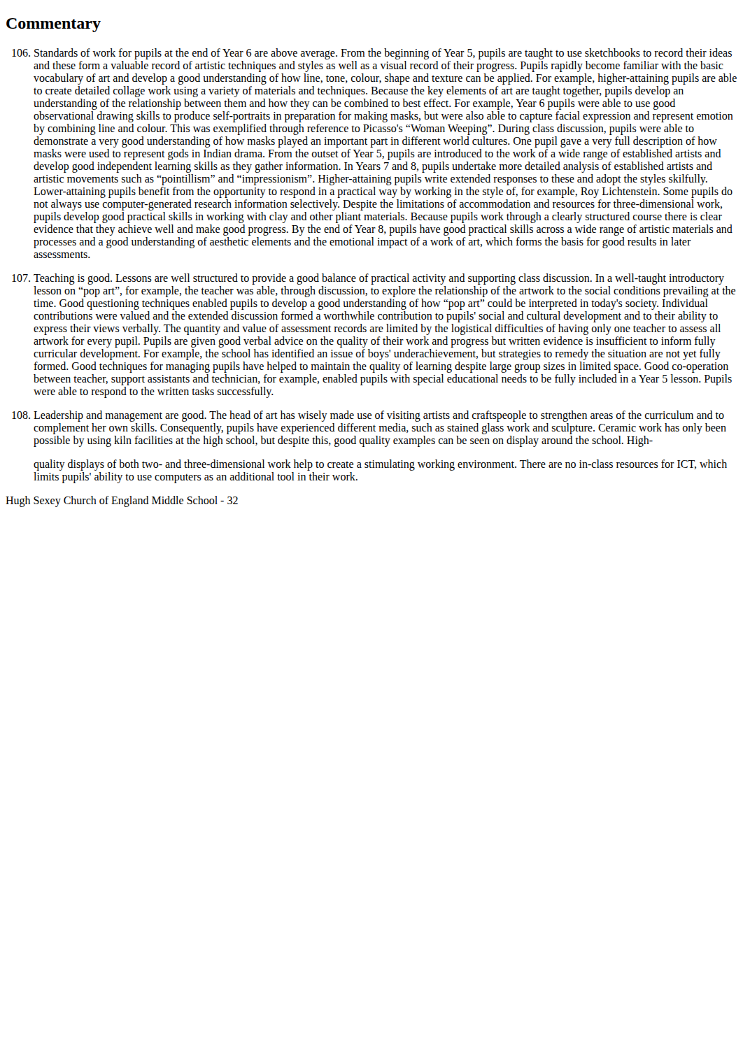Commentary
Standards of work for pupils at the end of Year 6 are above average. From the beginning of Year 5, pupils are taught to use sketchbooks to record their ideas and these form a valuable record of artistic techniques and styles as well as a visual record of their progress. Pupils rapidly become familiar with the basic vocabulary of art and develop a good understanding of how line, tone, colour, shape and texture can be applied. For example, higher-attaining pupils are able to create detailed collage work using a variety of materials and techniques. Because the key elements of art are taught together, pupils develop an understanding of the relationship between them and how they can be combined to best effect. For example, Year 6 pupils were able to use good observational drawing skills to produce self-portraits in preparation for making masks, but were also able to capture facial expression and represent emotion by combining line and colour. This was exemplified through reference to Picasso's “Woman Weeping”. During class discussion, pupils were able to demonstrate a very good understanding of how masks played an important part in different world cultures. One pupil gave a very full description of how masks were used to represent gods in Indian drama. From the outset of Year 5, pupils are introduced to the work of a wide range of established artists and develop good independent learning skills as they gather information. In Years 7 and 8, pupils undertake more detailed analysis of established artists and artistic movements such as “pointillism” and “impressionism”. Higher-attaining pupils write extended responses to these and adopt the styles skilfully. Lower-attaining pupils benefit from the opportunity to respond in a practical way by working in the style of, for example, Roy Lichtenstein. Some pupils do not always use computer-generated research information selectively. Despite the limitations of accommodation and resources for three-dimensional work, pupils develop good practical skills in working with clay and other pliant materials. Because pupils work through a clearly structured course there is clear evidence that they achieve well and make good progress. By the end of Year 8, pupils have good practical skills across a wide range of artistic materials and processes and a good understanding of aesthetic elements and the emotional impact of a work of art, which forms the basis for good results in later assessments.
Teaching is good. Lessons are well structured to provide a good balance of practical activity and supporting class discussion. In a well-taught introductory lesson on “pop art”, for example, the teacher was able, through discussion, to explore the relationship of the artwork to the social conditions prevailing at the time. Good questioning techniques enabled pupils to develop a good understanding of how “pop art” could be interpreted in today's society. Individual contributions were valued and the extended discussion formed a worthwhile contribution to pupils' social and cultural development and to their ability to express their views verbally. The quantity and value of assessment records are limited by the logistical difficulties of having only one teacher to assess all artwork for every pupil. Pupils are given good verbal advice on the quality of their work and progress but written evidence is insufficient to inform fully curricular development. For example, the school has identified an issue of boys' underachievement, but strategies to remedy the situation are not yet fully formed. Good techniques for managing pupils have helped to maintain the quality of learning despite large group sizes in limited space. Good co-operation between teacher, support assistants and technician, for example, enabled pupils with special educational needs to be fully included in a Year 5 lesson. Pupils were able to respond to the written tasks successfully.
Leadership and management are good. The head of art has wisely made use of visiting artists and craftspeople to strengthen areas of the curriculum and to complement her own skills. Consequently, pupils have experienced different media, such as stained glass work and sculpture. Ceramic work has only been possible by using kiln facilities at the high school, but despite this, good quality examples can be seen on display around the school. High-
quality displays of both two- and three-dimensional work help to create a stimulating working environment. There are no in-class resources for ICT, which limits pupils' ability to use computers as an additional tool in their work.
Hugh Sexey Church of England Middle School - 32